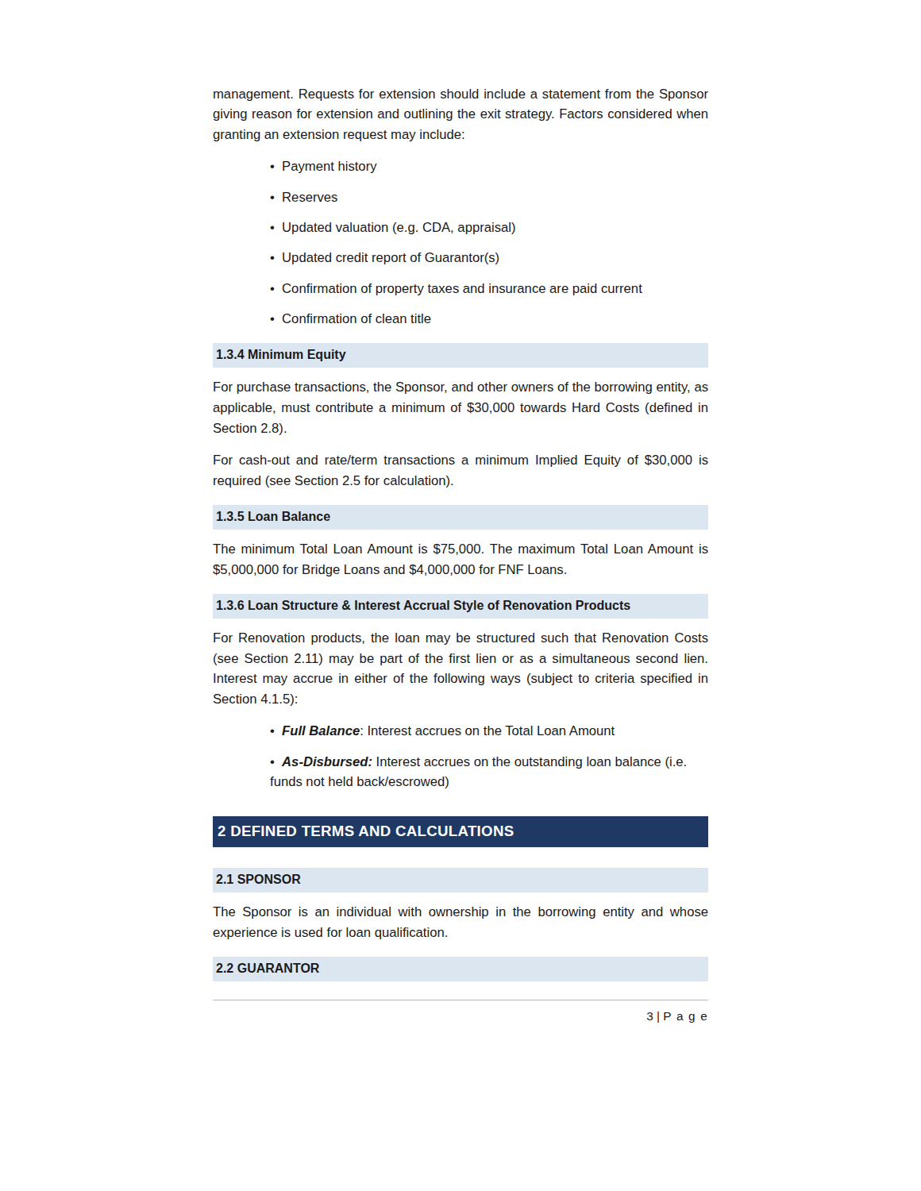management. Requests for extension should include a statement from the Sponsor giving reason for extension and outlining the exit strategy. Factors considered when granting an extension request may include:
Payment history
Reserves
Updated valuation (e.g. CDA, appraisal)
Updated credit report of Guarantor(s)
Confirmation of property taxes and insurance are paid current
Confirmation of clean title
1.3.4 Minimum Equity
For purchase transactions, the Sponsor, and other owners of the borrowing entity, as applicable, must contribute a minimum of $30,000 towards Hard Costs (defined in Section 2.8).
For cash-out and rate/term transactions a minimum Implied Equity of $30,000 is required (see Section 2.5 for calculation).
1.3.5 Loan Balance
The minimum Total Loan Amount is $75,000. The maximum Total Loan Amount is $5,000,000 for Bridge Loans and $4,000,000 for FNF Loans.
1.3.6 Loan Structure & Interest Accrual Style of Renovation Products
For Renovation products, the loan may be structured such that Renovation Costs (see Section 2.11) may be part of the first lien or as a simultaneous second lien. Interest may accrue in either of the following ways (subject to criteria specified in Section 4.1.5):
Full Balance: Interest accrues on the Total Loan Amount
As-Disbursed: Interest accrues on the outstanding loan balance (i.e. funds not held back/escrowed)
2 DEFINED TERMS AND CALCULATIONS
2.1 SPONSOR
The Sponsor is an individual with ownership in the borrowing entity and whose experience is used for loan qualification.
2.2 GUARANTOR
3 | P a g e